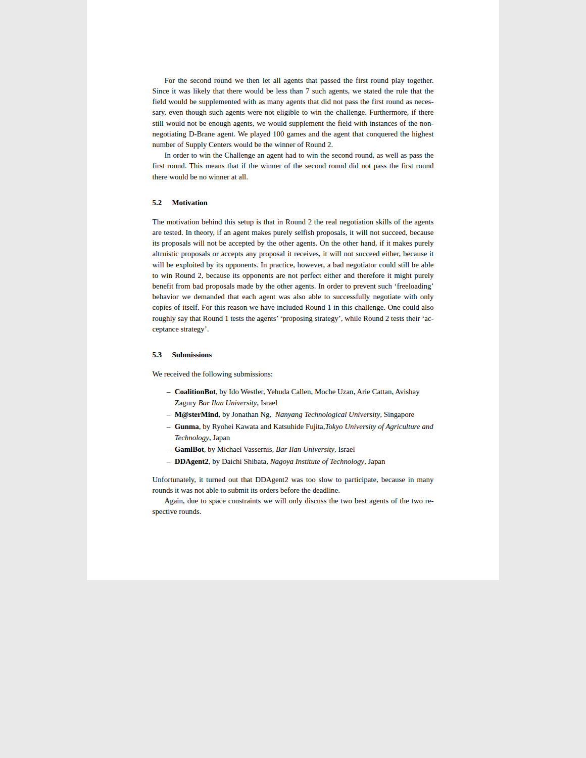For the second round we then let all agents that passed the first round play together. Since it was likely that there would be less than 7 such agents, we stated the rule that the field would be supplemented with as many agents that did not pass the first round as necessary, even though such agents were not eligible to win the challenge. Furthermore, if there still would not be enough agents, we would supplement the field with instances of the non-negotiating D-Brane agent. We played 100 games and the agent that conquered the highest number of Supply Centers would be the winner of Round 2.
In order to win the Challenge an agent had to win the second round, as well as pass the first round. This means that if the winner of the second round did not pass the first round there would be no winner at all.
5.2 Motivation
The motivation behind this setup is that in Round 2 the real negotiation skills of the agents are tested. In theory, if an agent makes purely selfish proposals, it will not succeed, because its proposals will not be accepted by the other agents. On the other hand, if it makes purely altruistic proposals or accepts any proposal it receives, it will not succeed either, because it will be exploited by its opponents. In practice, however, a bad negotiator could still be able to win Round 2, because its opponents are not perfect either and therefore it might purely benefit from bad proposals made by the other agents. In order to prevent such ‘freeloading’ behavior we demanded that each agent was also able to successfully negotiate with only copies of itself. For this reason we have included Round 1 in this challenge. One could also roughly say that Round 1 tests the agents’ ‘proposing strategy’, while Round 2 tests their ‘acceptance strategy’.
5.3 Submissions
We received the following submissions:
CoalitionBot, by Ido Westler, Yehuda Callen, Moche Uzan, Arie Cattan, Avishay Zagury Bar Ilan University, Israel
M@sterMind, by Jonathan Ng, Nanyang Technological University, Singapore
Gunma, by Ryohei Kawata and Katsuhide Fujita,Tokyo University of Agriculture and Technology, Japan
GamlBot, by Michael Vassernis, Bar Ilan University, Israel
DDAgent2, by Daichi Shibata, Nagoya Institute of Technology, Japan
Unfortunately, it turned out that DDAgent2 was too slow to participate, because in many rounds it was not able to submit its orders before the deadline.
Again, due to space constraints we will only discuss the two best agents of the two respective rounds.